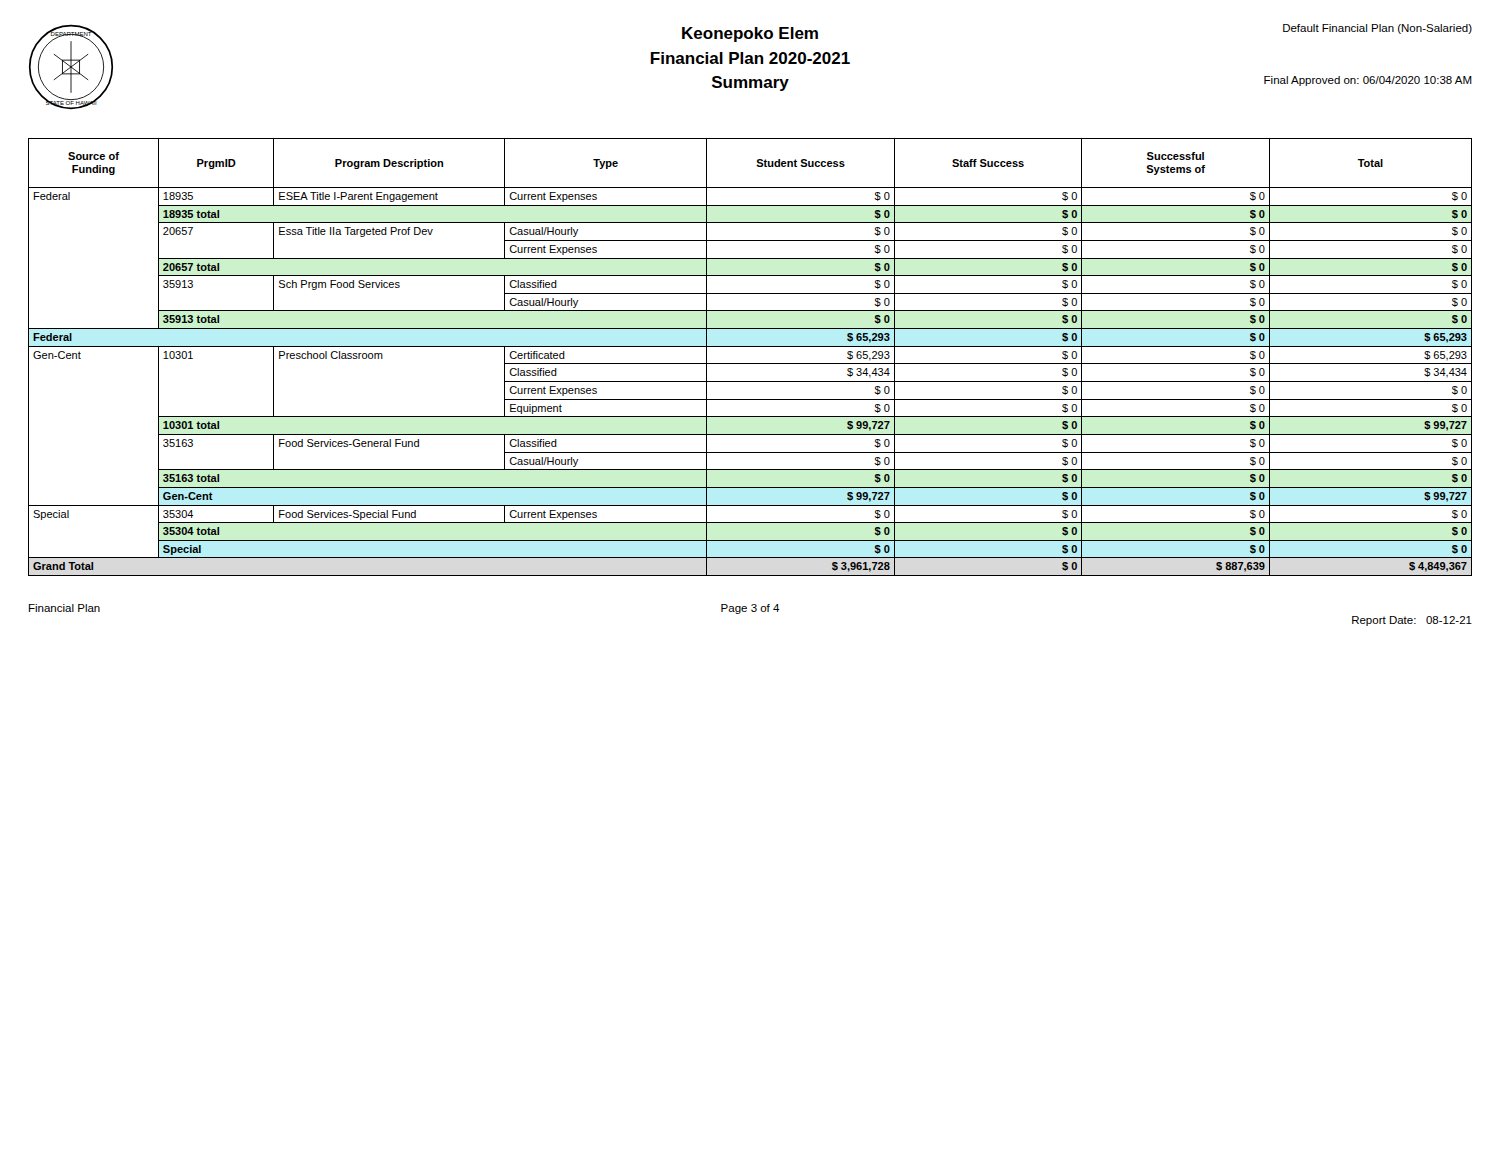DEPARTMENT STATE OF HAWAII
Default Financial Plan (Non-Salaried)
Keonepoko Elem Financial Plan 2020-2021 Summary
Final Approved on: 06/04/2020 10:38 AM
| Source of Funding | PrgmID | Program Description | Type | Student Success | Staff Success | Successful Systems of | Total |
| --- | --- | --- | --- | --- | --- | --- | --- |
| Federal | 18935 | ESEA Title I-Parent Engagement | Current Expenses | $ 0 | $ 0 | $ 0 | $ 0 |
| 18935 total | $ 0 | $ 0 | $ 0 | $ 0 |
| 20657 | Essa Title IIa Targeted Prof Dev | Casual/Hourly | $ 0 | $ 0 | $ 0 | $ 0 |
| Current Expenses | $ 0 | $ 0 | $ 0 | $ 0 |
| 20657 total | $ 0 | $ 0 | $ 0 | $ 0 |
| 35913 | Sch Prgm Food Services | Classified | $ 0 | $ 0 | $ 0 | $ 0 |
| Casual/Hourly | $ 0 | $ 0 | $ 0 | $ 0 |
| 35913 total | $ 0 | $ 0 | $ 0 | $ 0 |
| Federal | $ 65,293 | $ 0 | $ 0 | $ 65,293 |
| Gen-Cent | 10301 | Preschool Classroom | Certificated | $ 65,293 | $ 0 | $ 0 | $ 65,293 |
| Classified | $ 34,434 | $ 0 | $ 0 | $ 34,434 |
| Current Expenses | $ 0 | $ 0 | $ 0 | $ 0 |
| Equipment | $ 0 | $ 0 | $ 0 | $ 0 |
| 10301 total | $ 99,727 | $ 0 | $ 0 | $ 99,727 |
| 35163 | Food Services-General Fund | Classified | $ 0 | $ 0 | $ 0 | $ 0 |
| Casual/Hourly | $ 0 | $ 0 | $ 0 | $ 0 |
| 35163 total | $ 0 | $ 0 | $ 0 | $ 0 |
| Gen-Cent | $ 99,727 | $ 0 | $ 0 | $ 99,727 |
| Special | 35304 | Food Services-Special Fund | Current Expenses | $ 0 | $ 0 | $ 0 | $ 0 |
| 35304 total | $ 0 | $ 0 | $ 0 | $ 0 |
| Special | $ 0 | $ 0 | $ 0 | $ 0 |
| Grand Total | $ 3,961,728 | $ 0 | $ 887,639 | $ 4,849,367 |
Financial Plan
Page 3 of 4
Report Date: 08-12-21